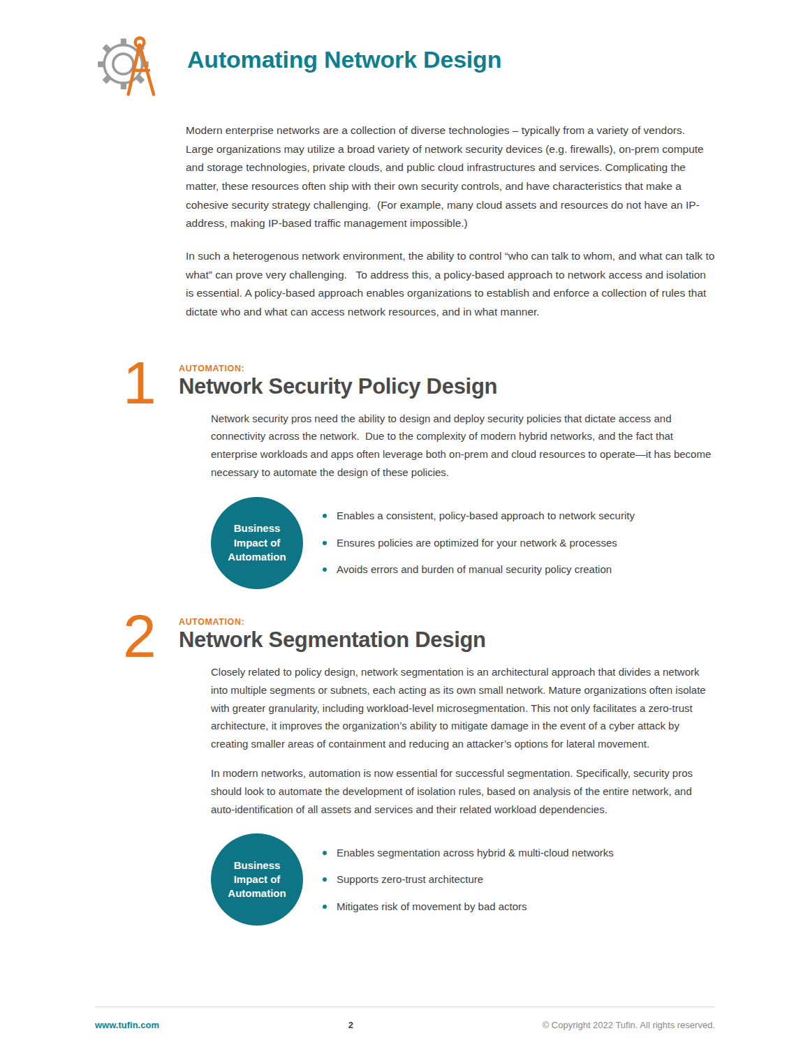Automating Network Design
Modern enterprise networks are a collection of diverse technologies – typically from a variety of vendors. Large organizations may utilize a broad variety of network security devices (e.g. firewalls), on-prem compute and storage technologies, private clouds, and public cloud infrastructures and services. Complicating the matter, these resources often ship with their own security controls, and have characteristics that make a cohesive security strategy challenging. (For example, many cloud assets and resources do not have an IP-address, making IP-based traffic management impossible.)
In such a heterogenous network environment, the ability to control “who can talk to whom, and what can talk to what” can prove very challenging. To address this, a policy-based approach to network access and isolation is essential. A policy-based approach enables organizations to establish and enforce a collection of rules that dictate who and what can access network resources, and in what manner.
1
Automation:
Network Security Policy Design
Network security pros need the ability to design and deploy security policies that dictate access and connectivity across the network. Due to the complexity of modern hybrid networks, and the fact that enterprise workloads and apps often leverage both on-prem and cloud resources to operate—it has become necessary to automate the design of these policies.
Business
Impact of
Automation
Enables a consistent, policy-based approach to network security
Ensures policies are optimized for your network & processes
Avoids errors and burden of manual security policy creation
2
Automation:
Network Segmentation Design
Closely related to policy design, network segmentation is an architectural approach that divides a network into multiple segments or subnets, each acting as its own small network. Mature organizations often isolate with greater granularity, including workload-level microsegmentation. This not only facilitates a zero-trust architecture, it improves the organization’s ability to mitigate damage in the event of a cyber attack by creating smaller areas of containment and reducing an attacker’s options for lateral movement.
In modern networks, automation is now essential for successful segmentation. Specifically, security pros should look to automate the development of isolation rules, based on analysis of the entire network, and auto-identification of all assets and services and their related workload dependencies.
Business
Impact of
Automation
Enables segmentation across hybrid & multi-cloud networks
Supports zero-trust architecture
Mitigates risk of movement by bad actors
www.tufin.com
2
© Copyright 2022 Tufin. All rights reserved.